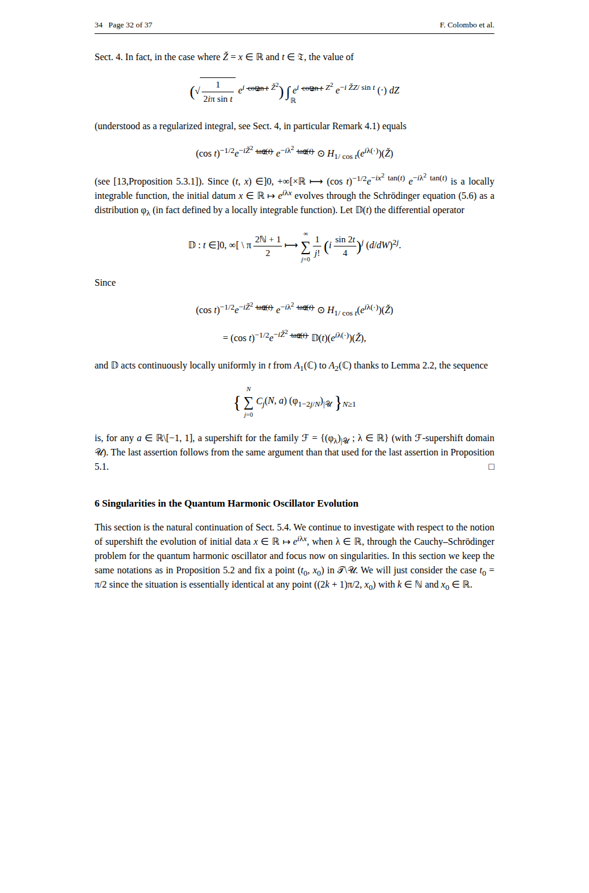34 Page 32 of 37 F. Colombo et al.
Sect. 4. In fact, in the case where Ž = x ∈ ℝ and t ∈ 𝔗, the value of
(√12iπ sin t ei cotan t 2 Ž2) ∫ℝ ei cotan t 2 Z2 e−i ŽZ/ sin t (·) dZ
(understood as a regularized integral, see Sect. 4, in particular Remark 4.1) equals
(cos t)−1/2e−iŽ2 tan(t) 2 e−iλ2 tan(t) 2 ⊙ H1/ cos t(eiλ(·))(Ž)
(see [13,Proposition 5.3.1]). Since (t, x) ∈]0, +∞[×ℝ ⟼ (cos t)−1/2e−ix2 tan(t) e−iλ2 tan(t) is a locally integrable function, the initial datum x ∈ ℝ ↦ eiλx evolves through the Schrödinger equation (5.6) as a distribution φλ (in fact defined by a locally integrable function). Let 𝔻(t) the differential operator
𝔻 : t ∈]0, ∞[ \ π 2ℕ + 12 ⟼ ∞∑j=0 1 j! (i sin 2t 4)j (d/dW)2j.
Since
(cos t)−1/2e−iŽ2 tan(t) 2 e−iλ2 tan(t) 2 ⊙ H1/ cos t(eiλ(·))(Ž)
= (cos t)−1/2e−iŽ2 tan(t) 2 𝔻(t)(eiλ(·))(Ž),
and 𝔻 acts continuously locally uniformly in t from A1(ℂ) to A2(ℂ) thanks to Lemma 2.2, the sequence
{ N∑j=0 Cj(N, a) (φ1−2j/N)|𝒰 }N≥1
is, for any a ∈ ℝ\[−1, 1], a supershift for the family ℱ = {(φλ)|𝒰 ; λ ∈ ℝ} (with ℱ-supershift domain 𝒰). The last assertion follows from the same argument than that used for the last assertion in Proposition 5.1.□
6 Singularities in the Quantum Harmonic Oscillator Evolution
This section is the natural continuation of Sect. 5.4. We continue to investigate with respect to the notion of supershift the evolution of initial data x ∈ ℝ ↦ eiλx, when λ ∈ ℝ, through the Cauchy–Schrödinger problem for the quantum harmonic oscillator and focus now on singularities. In this section we keep the same notations as in Proposition 5.2 and fix a point (t0, x0) in 𝒯\𝒰. We will just consider the case t0 = π/2 since the situation is essentially identical at any point ((2k + 1)π/2, x0) with k ∈ ℕ and x0 ∈ ℝ.